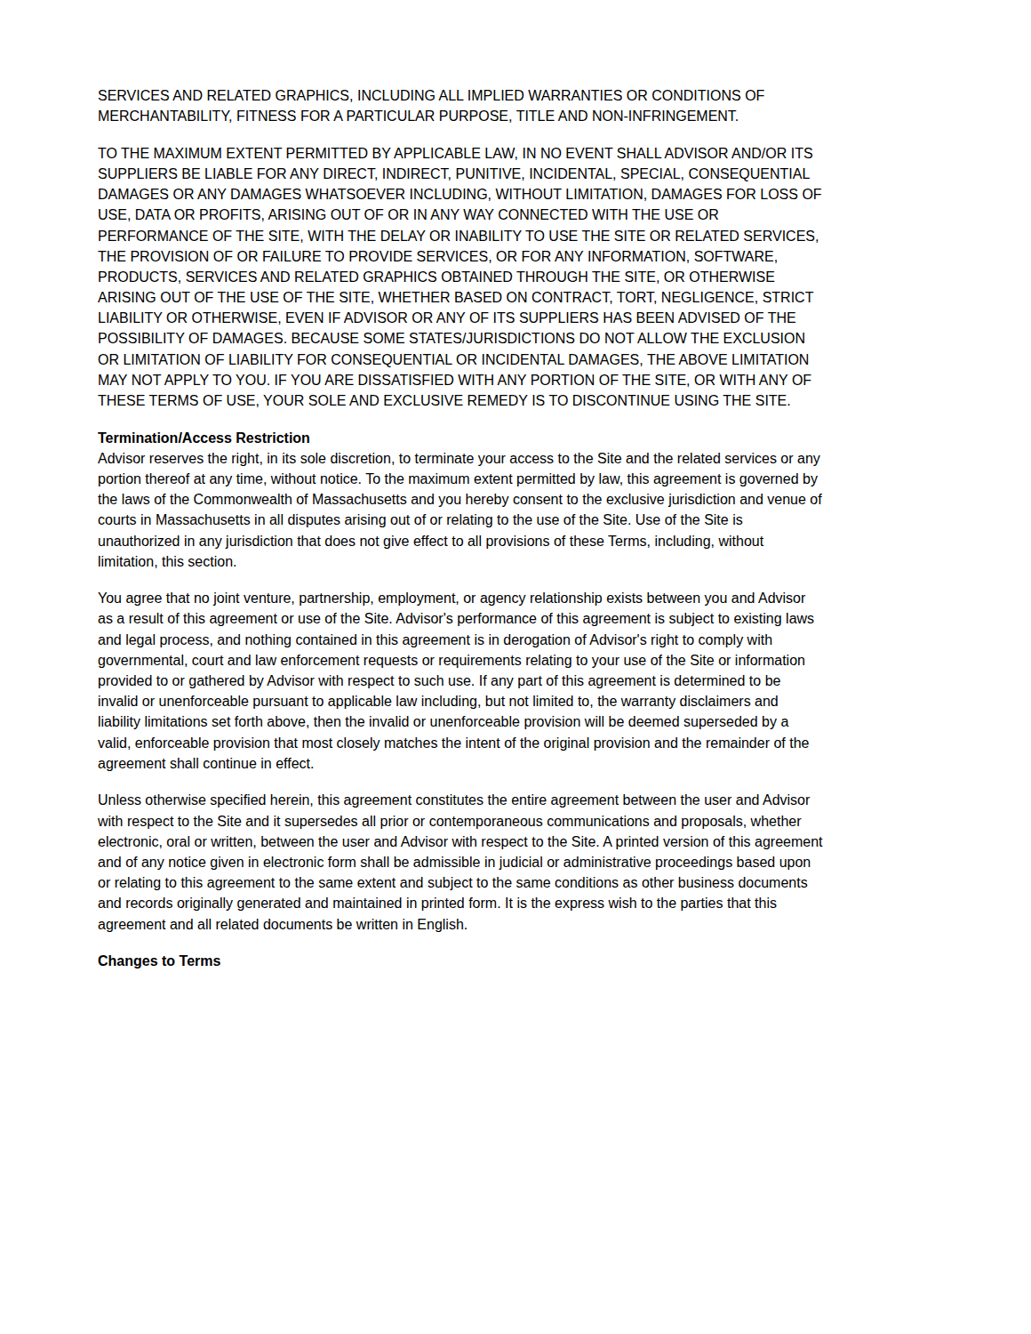SERVICES AND RELATED GRAPHICS, INCLUDING ALL IMPLIED WARRANTIES OR CONDITIONS OF MERCHANTABILITY, FITNESS FOR A PARTICULAR PURPOSE, TITLE AND NON-INFRINGEMENT.
TO THE MAXIMUM EXTENT PERMITTED BY APPLICABLE LAW, IN NO EVENT SHALL ADVISOR AND/OR ITS SUPPLIERS BE LIABLE FOR ANY DIRECT, INDIRECT, PUNITIVE, INCIDENTAL, SPECIAL, CONSEQUENTIAL DAMAGES OR ANY DAMAGES WHATSOEVER INCLUDING, WITHOUT LIMITATION, DAMAGES FOR LOSS OF USE, DATA OR PROFITS, ARISING OUT OF OR IN ANY WAY CONNECTED WITH THE USE OR PERFORMANCE OF THE SITE, WITH THE DELAY OR INABILITY TO USE THE SITE OR RELATED SERVICES, THE PROVISION OF OR FAILURE TO PROVIDE SERVICES, OR FOR ANY INFORMATION, SOFTWARE, PRODUCTS, SERVICES AND RELATED GRAPHICS OBTAINED THROUGH THE SITE, OR OTHERWISE ARISING OUT OF THE USE OF THE SITE, WHETHER BASED ON CONTRACT, TORT, NEGLIGENCE, STRICT LIABILITY OR OTHERWISE, EVEN IF ADVISOR OR ANY OF ITS SUPPLIERS HAS BEEN ADVISED OF THE POSSIBILITY OF DAMAGES. BECAUSE SOME STATES/JURISDICTIONS DO NOT ALLOW THE EXCLUSION OR LIMITATION OF LIABILITY FOR CONSEQUENTIAL OR INCIDENTAL DAMAGES, THE ABOVE LIMITATION MAY NOT APPLY TO YOU. IF YOU ARE DISSATISFIED WITH ANY PORTION OF THE SITE, OR WITH ANY OF THESE TERMS OF USE, YOUR SOLE AND EXCLUSIVE REMEDY IS TO DISCONTINUE USING THE SITE.
Termination/Access Restriction
Advisor reserves the right, in its sole discretion, to terminate your access to the Site and the related services or any portion thereof at any time, without notice. To the maximum extent permitted by law, this agreement is governed by the laws of the Commonwealth of Massachusetts and you hereby consent to the exclusive jurisdiction and venue of courts in Massachusetts in all disputes arising out of or relating to the use of the Site. Use of the Site is unauthorized in any jurisdiction that does not give effect to all provisions of these Terms, including, without limitation, this section.
You agree that no joint venture, partnership, employment, or agency relationship exists between you and Advisor as a result of this agreement or use of the Site. Advisor's performance of this agreement is subject to existing laws and legal process, and nothing contained in this agreement is in derogation of Advisor's right to comply with governmental, court and law enforcement requests or requirements relating to your use of the Site or information provided to or gathered by Advisor with respect to such use. If any part of this agreement is determined to be invalid or unenforceable pursuant to applicable law including, but not limited to, the warranty disclaimers and liability limitations set forth above, then the invalid or unenforceable provision will be deemed superseded by a valid, enforceable provision that most closely matches the intent of the original provision and the remainder of the agreement shall continue in effect.
Unless otherwise specified herein, this agreement constitutes the entire agreement between the user and Advisor with respect to the Site and it supersedes all prior or contemporaneous communications and proposals, whether electronic, oral or written, between the user and Advisor with respect to the Site. A printed version of this agreement and of any notice given in electronic form shall be admissible in judicial or administrative proceedings based upon or relating to this agreement to the same extent and subject to the same conditions as other business documents and records originally generated and maintained in printed form. It is the express wish to the parties that this agreement and all related documents be written in English.
Changes to Terms